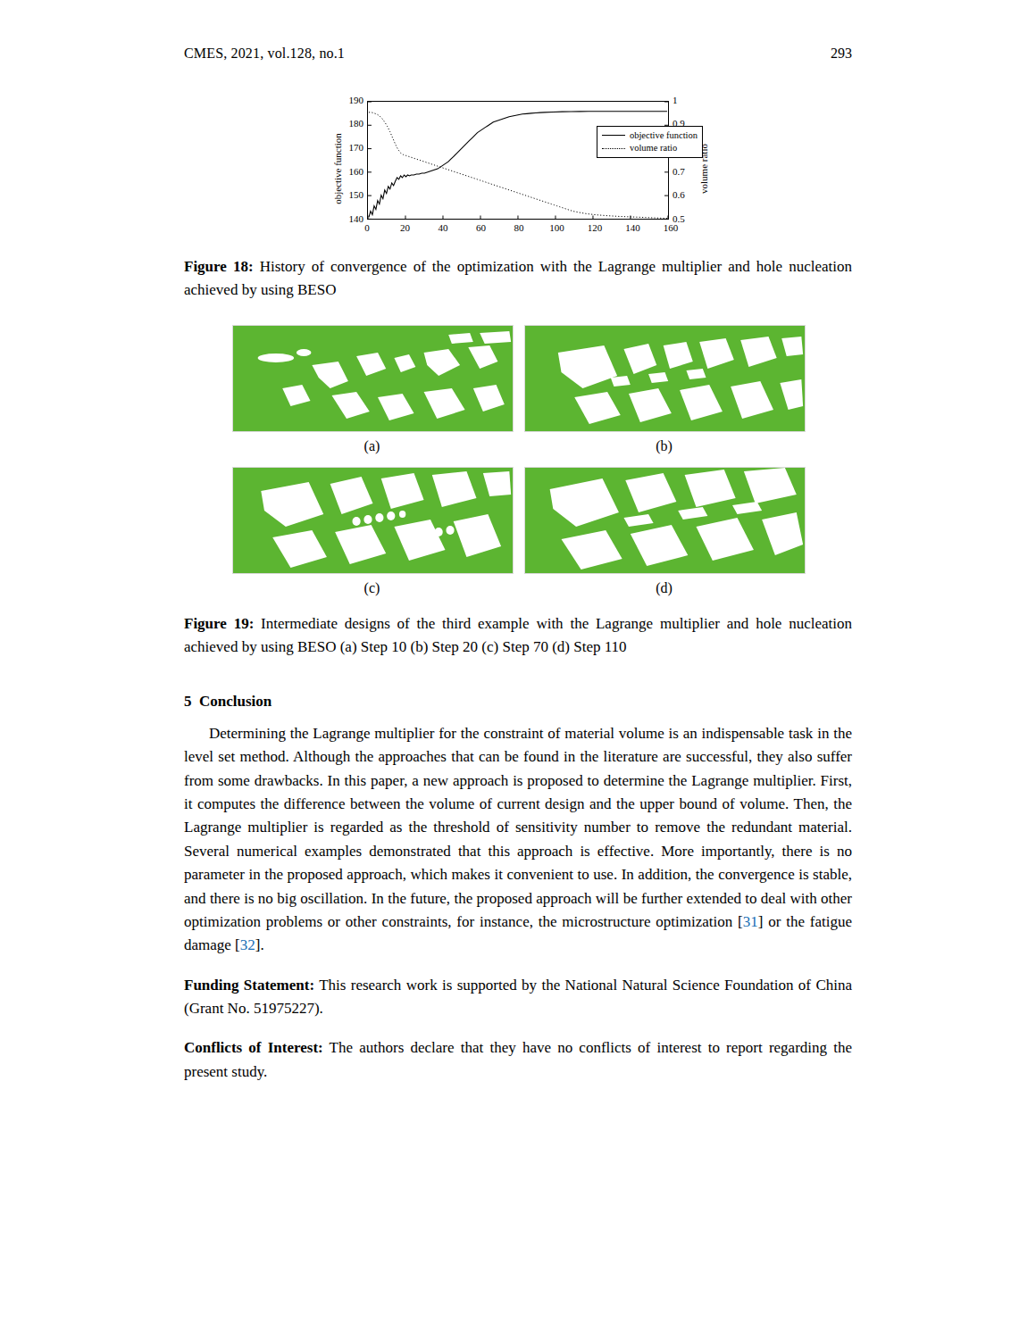CMES, 2021, vol.128, no.1
293
objective function
volume ratio
190
180
170
160
150
140
1
0.9
0.8
0.7
0.6
0.5
0
20
40
60
80
100
120
140
160
objective function
volume ratio
Figure 18: History of convergence of the optimization with the Lagrange multiplier and hole nucleation achieved by using BESO
(a)
(b)
(c)
(d)
Figure 19: Intermediate designs of the third example with the Lagrange multiplier and hole nucleation achieved by using BESO (a) Step 10 (b) Step 20 (c) Step 70 (d) Step 110
5 Conclusion
Determining the Lagrange multiplier for the constraint of material volume is an indispensable task in the level set method. Although the approaches that can be found in the literature are successful, they also suffer from some drawbacks. In this paper, a new approach is proposed to determine the Lagrange multiplier. First, it computes the difference between the volume of current design and the upper bound of volume. Then, the Lagrange multiplier is regarded as the threshold of sensitivity number to remove the redundant material. Several numerical examples demonstrated that this approach is effective. More importantly, there is no parameter in the proposed approach, which makes it convenient to use. In addition, the convergence is stable, and there is no big oscillation. In the future, the proposed approach will be further extended to deal with other optimization problems or other constraints, for instance, the microstructure optimization [31] or the fatigue damage [32].
Funding Statement: This research work is supported by the National Natural Science Foundation of China (Grant No. 51975227).
Conflicts of Interest: The authors declare that they have no conflicts of interest to report regarding the present study.